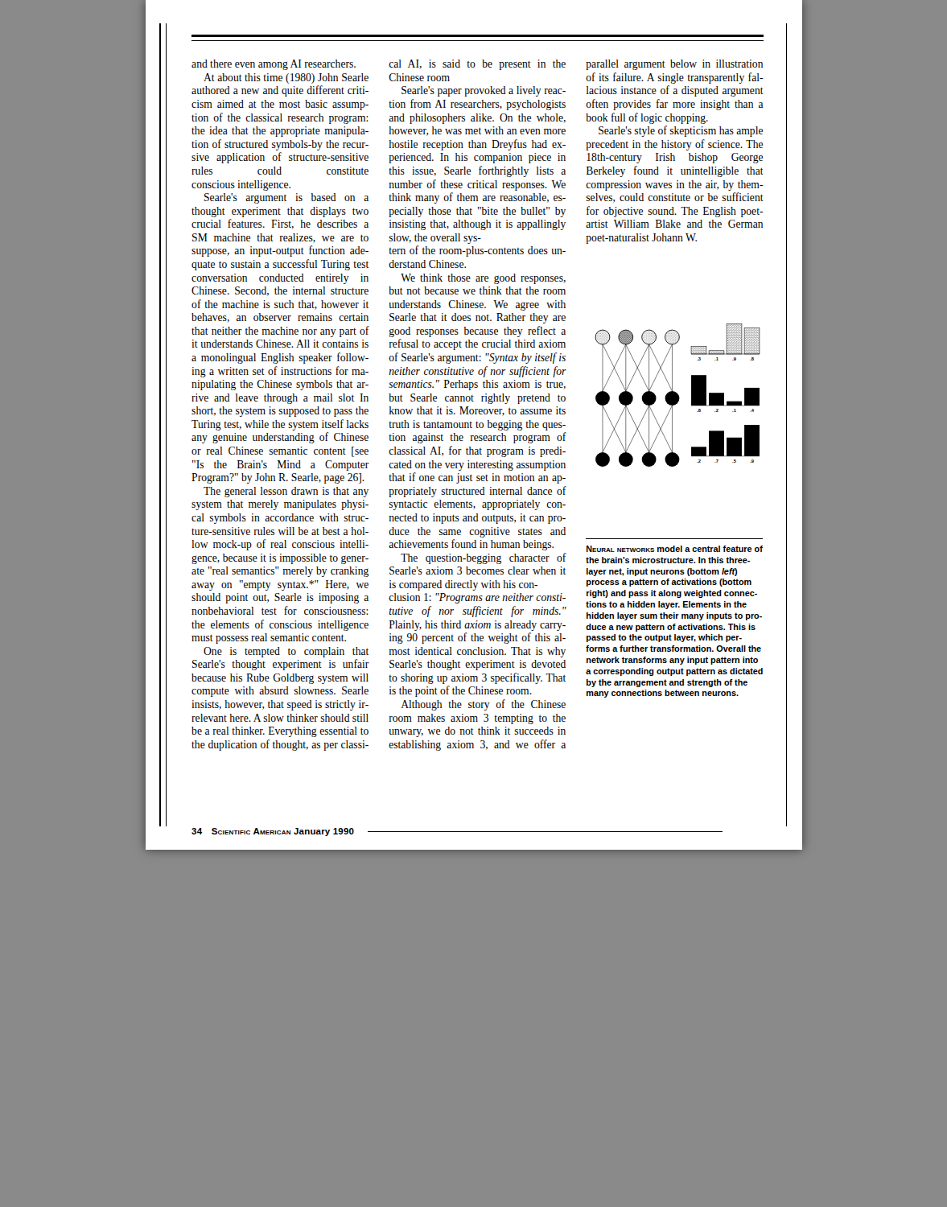and there even among AI researchers.
At about this time (1980) John Searle authored a new and quite different criticism aimed at the most basic assumption of the classical research program: the idea that the appropriate manipulation of structured symbols-by the recursive application of structure-sensitive rules could constitute conscious intelligence.
Searle's argument is based on a thought experiment that displays two crucial features. First, he describes a SM machine that realizes, we are to suppose, an input-output function adequate to sustain a successful Turing test conversation conducted entirely in Chinese. Second, the internal structure of the machine is such that, however it behaves, an observer remains certain that neither the machine nor any part of it understands Chinese. All it contains is a monolingual English speaker following a written set of instructions for manipulating the Chinese symbols that arrive and leave through a mail slot In short, the system is supposed to pass the Turing test, while the system itself lacks any genuine understanding of Chinese or real Chinese semantic content [see "Is the Brain's Mind a Computer Program?" by John R. Searle, page 26].
The general lesson drawn is that any system that merely manipulates physical symbols in accordance with structure-sensitive rules will be at best a hollow mock-up of real conscious intelligence, because it is impossible to generate "real semantics" merely by cranking away on "empty syntax.*" Here, we should point out, Searle is imposing a nonbehavioral test for consciousness: the elements of conscious intelligence must possess real semantic content.
One is tempted to complain that Searle's thought experiment is unfair because his Rube Goldberg system will compute with absurd slowness. Searle insists, however, that speed is strictly irrelevant here. A slow thinker should still be a real thinker. Everything essential to the duplication of thought, as per classical AI, is said to be present in the Chinese room
Searle's paper provoked a lively reaction from AI researchers, psychologists and philosophers alike. On the whole, however, he was met with an even more hostile reception than Dreyfus had experienced. In his companion piece in this issue, Searle forthrightly lists a number of these critical responses. We think many of them are reasonable, especially those that "bite the bullet" by insisting that, although it is appallingly slow, the overall sys-
tern of the room-plus-contents does understand Chinese.
We think those are good responses, but not because we think that the room understands Chinese. We agree with Searle that it does not. Rather they are good responses because they reflect a refusal to accept the crucial third axiom of Searle's argument: "Syntax by itself is neither constitutive of nor sufficient for semantics." Perhaps this axiom is true, but Searle cannot rightly pretend to know that it is. Moreover, to assume its truth is tantamount to begging the question against the research program of classical AI, for that program is predicated on the very interesting assumption that if one can just set in motion an appropriately structured internal dance of syntactic elements, appropriately connected to inputs and outputs, it can produce the same cognitive states and achievements found in human beings.
The question-begging character of Searle's axiom 3 becomes clear when it is compared directly with his con-
clusion 1: "Programs are neither constitutive of nor sufficient for minds." Plainly, his third axiom is already carrying 90 percent of the weight of this almost identical conclusion. That is why Searle's thought experiment is devoted to shoring up axiom 3 specifically. That is the point of the Chinese room.
Although the story of the Chinese room makes axiom 3 tempting to the unwary, we do not think it succeeds in establishing axiom 3, and we offer a parallel argument below in illustration of its failure. A single transparently fallacious instance of a disputed argument often provides far more insight than a book full of logic chopping.
Searle's style of skepticism has ample precedent in the history of science. The 18th-century Irish bishop George Berkeley found it unintelligible that compression waves in the air, by themselves, could constitute or be sufficient for objective sound. The English poet-artist William Blake and the German poet-naturalist Johann W.
.3 .1 .9 .8 .8 .2 .1 .4 .2 .7 .5 .9
Neural networks model a central feature of the brain's microstructure. In this three-layer net, input neurons (bottom left) process a pattern of activations (bottom right) and pass it along weighted connections to a hidden layer. Elements in the hidden layer sum their many inputs to produce a new pattern of activations. This is passed to the output layer, which performs a further transformation. Overall the network transforms any input pattern into a corresponding output pattern as dictated by the arrangement and strength of the many connections between neurons.
34 Scientific American January 1990